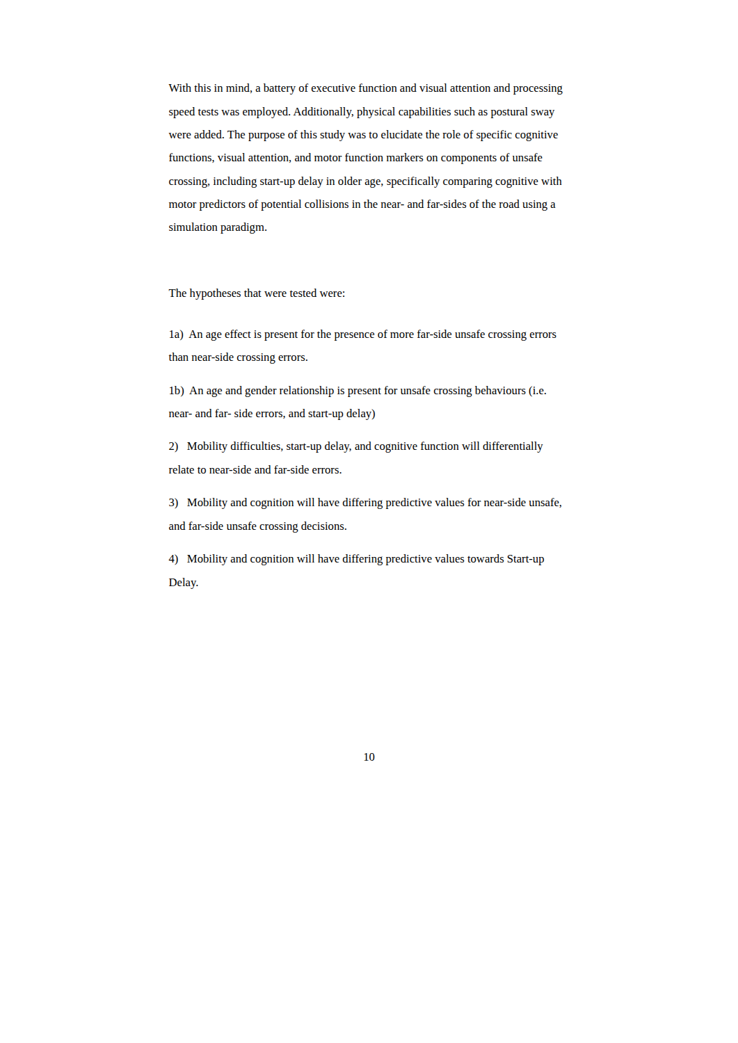With this in mind, a battery of executive function and visual attention and processing speed tests was employed. Additionally, physical capabilities such as postural sway were added. The purpose of this study was to elucidate the role of specific cognitive functions, visual attention, and motor function markers on components of unsafe crossing, including start-up delay in older age, specifically comparing cognitive with motor predictors of potential collisions in the near- and far-sides of the road using a simulation paradigm.
The hypotheses that were tested were:
1a) An age effect is present for the presence of more far-side unsafe crossing errors than near-side crossing errors.
1b) An age and gender relationship is present for unsafe crossing behaviours (i.e. near- and far- side errors, and start-up delay)
2) Mobility difficulties, start-up delay, and cognitive function will differentially relate to near-side and far-side errors.
3) Mobility and cognition will have differing predictive values for near-side unsafe, and far-side unsafe crossing decisions.
4) Mobility and cognition will have differing predictive values towards Start-up Delay.
10